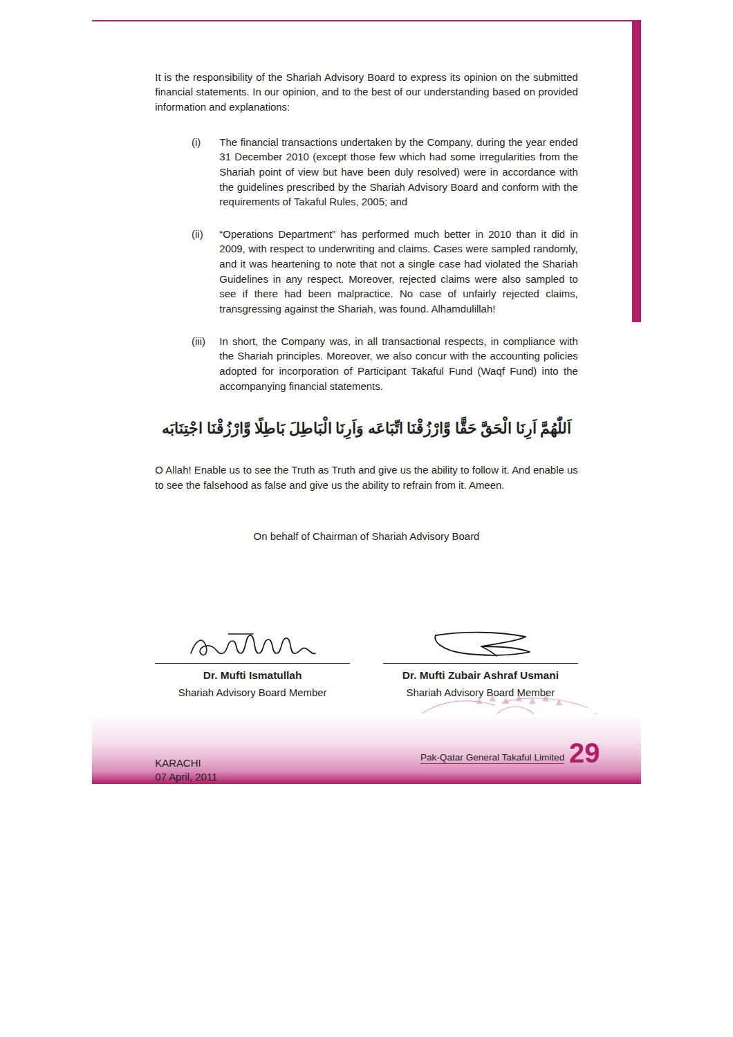It is the responsibility of the Shariah Advisory Board to express its opinion on the submitted financial statements. In our opinion, and to the best of our understanding based on provided information and explanations:
(i) The financial transactions undertaken by the Company, during the year ended 31 December 2010 (except those few which had some irregularities from the Shariah point of view but have been duly resolved) were in accordance with the guidelines prescribed by the Shariah Advisory Board and conform with the requirements of Takaful Rules, 2005; and
(ii)“Operations Department” has performed much better in 2010 than it did in 2009, with respect to underwriting and claims. Cases were sampled randomly, and it was heartening to note that not a single case had violated the Shariah Guidelines in any respect. Moreover, rejected claims were also sampled to see if there had been malpractice. No case of unfairly rejected claims, transgressing against the Shariah, was found. Alhamdulillah!
(iii) In short, the Company was, in all transactional respects, in compliance with the Shariah principles. Moreover, we also concur with the accounting policies adopted for incorporation of Participant Takaful Fund (Waqf Fund) into the accompanying financial statements.
اَللّٰهُمَّ اَرِنَا الْحَقَّ حَقًّا وَّارْزُقْنَا اتِّبَاعَه وَاَرِنَا الْبَاطِلَ بَاطِلًا وَّارْزُقْنَا اجْتِنَابَه
O Allah! Enable us to see the Truth as Truth and give us the ability to follow it. And enable us to see the falsehood as false and give us the ability to refrain from it. Ameen.
On behalf of Chairman of Shariah Advisory Board
Dr. Mufti Ismatullah
Shariah Advisory Board Member
Dr. Mufti Zubair Ashraf Usmani
Shariah Advisory Board Member
KARACHI
07 April, 2011
Pak-Qatar General Takaful Limited 29